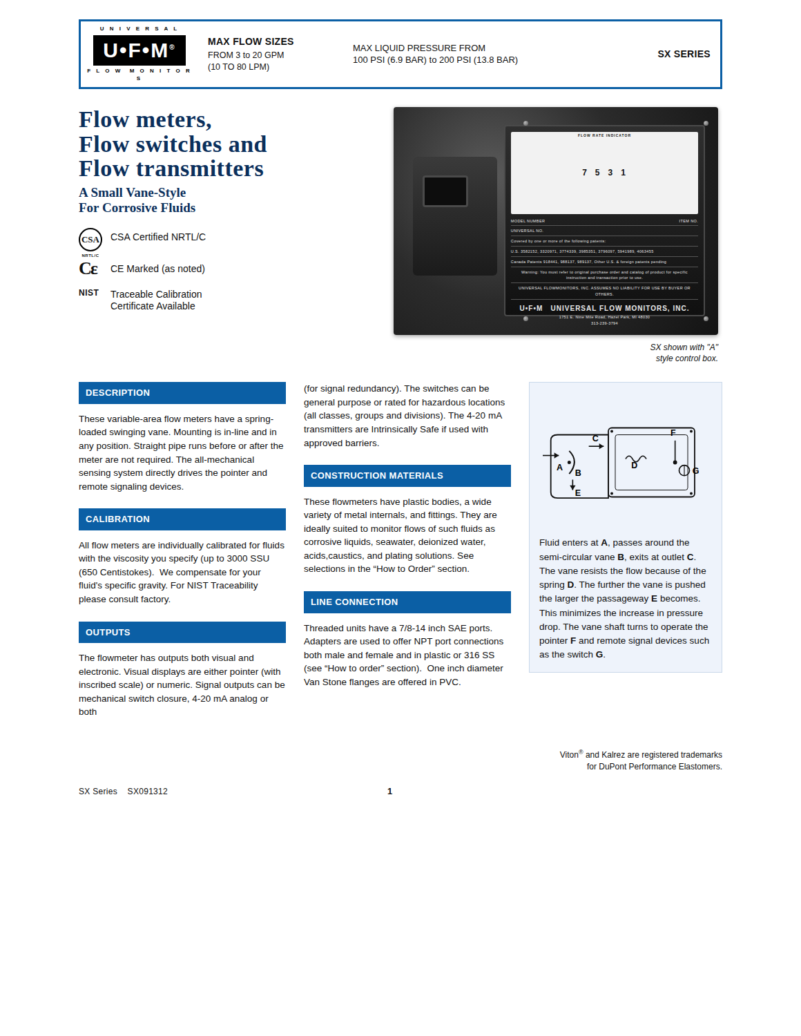U N I V E R S A L
U•F•M®
F L O W M O N I T O R S
MAX FLOW SIZES
FROM 3 to 20 GPM
(10 TO 80 LPM)
MAX LIQUID PRESSURE FROM
100 PSI (6.9 BAR) to 200 PSI (13.8 BAR)
SX SERIES
Flow meters,
Flow switches and
Flow transmitters
A Small Vane-Style
For Corrosive Fluids
CSA
CSA Certified NRTL/C
Cε
CE Marked (as noted)
NIST
Traceable Calibration
Certificate Available
7531
MODEL NUMBER ITEM NO.
UNIVERSAL NO.
Covered by one or more of the following patents:
U.S. 3582152, 3320971, 3774339, 3985351, 3796097, 5941989, 4063455
Canada Patents 918441, 988137, 989137, Other U.S. & foreign patents pending
Warning: You must refer to original purchase order and catalog of product for specific instruction and transaction prior to use.
UNIVERSAL FLOWMONITORS, INC. ASSUMES NO LIABILITY FOR USE BY BUYER OR OTHERS.
U•F•M UNIVERSAL FLOW MONITORS, INC.
1751 E. Nine Mile Road, Hazel Park, MI 48030
313-239-3794
SX shown with "A"
style control box.
DESCRIPTION
These variable-area flow meters have a spring-loaded swinging vane. Mounting is in-line and in any position. Straight pipe runs before or after the meter are not required. The all-mechanical sensing system directly drives the pointer and remote signaling devices.
CALIBRATION
All flow meters are individually calibrated for fluids with the viscosity you specify (up to 3000 SSU (650 Centistokes). We compensate for your fluid's specific gravity. For NIST Traceability please consult factory.
OUTPUTS
The flowmeter has outputs both visual and electronic. Visual displays are either pointer (with inscribed scale) or numeric. Signal outputs can be mechanical switch closure, 4-20 mA analog or both
(for signal redundancy). The switches can be general purpose or rated for hazardous locations (all classes, groups and divisions). The 4-20 mA transmitters are Intrinsically Safe if used with approved barriers.
CONSTRUCTION MATERIALS
These flowmeters have plastic bodies, a wide variety of metal internals, and fittings. They are ideally suited to monitor flows of such fluids as corrosive liquids, seawater, deionized water, acids,caustics, and plating solutions. See selections in the “How to Order” section.
LINE CONNECTION
Threaded units have a 7/8-14 inch SAE ports. Adapters are used to offer NPT port connections both male and female and in plastic or 316 SS (see “How to order” section). One inch diameter Van Stone flanges are offered in PVC.
A B C E D F G
Fluid enters at A, passes around the semi-circular vane B, exits at outlet C. The vane resists the flow because of the spring D. The further the vane is pushed the larger the passageway E becomes. This minimizes the increase in pressure drop. The vane shaft turns to operate the pointer F and remote signal devices such as the switch G.
Viton® and Kalrez are registered trademarks
for DuPont Performance Elastomers.
SX Series SX091312
1